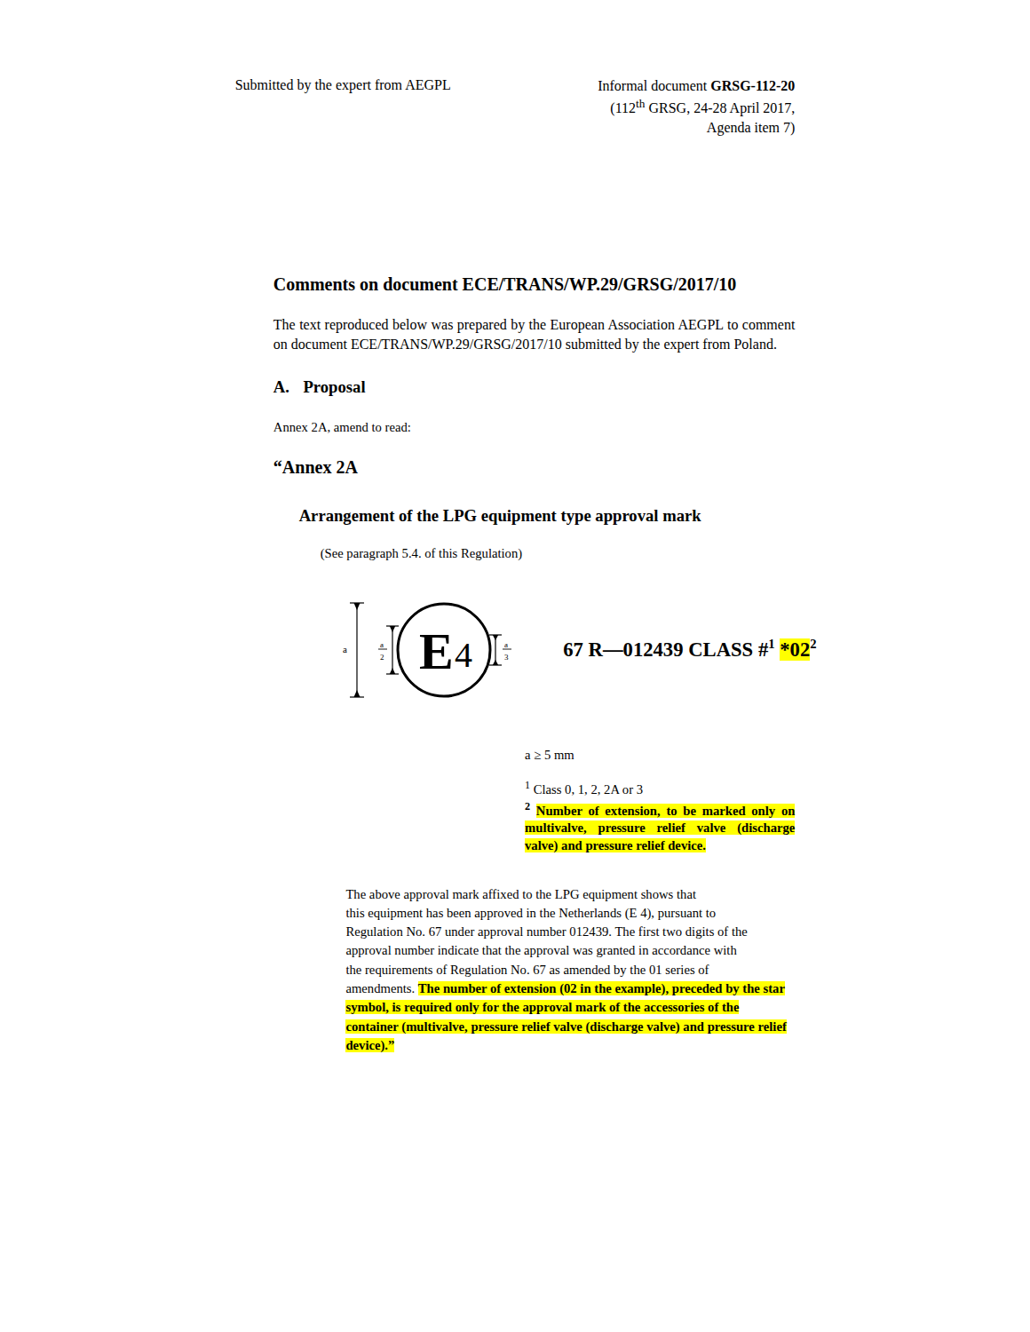Submitted by the expert from AEGPL
Informal document GRSG-112-20
(112th GRSG, 24-28 April 2017,
Agenda item 7)
Comments on document ECE/TRANS/WP.29/GRSG/2017/10
The text reproduced below was prepared by the European Association AEGPL to comment on document ECE/TRANS/WP.29/GRSG/2017/10 submitted by the expert from Poland.
A. Proposal
Annex 2A, amend to read:
“Annex 2A
Arrangement of the LPG equipment type approval mark
(See paragraph 5.4. of this Regulation)
E 4 a a 2 a 3
67 R—012439 CLASS #1 *022
a ≥ 5 mm
1 Class 0, 1, 2, 2A or 3
2 Number of extension, to be marked only on multivalve, pressure relief valve (discharge valve) and pressure relief device.
The above approval mark affixed to the LPG equipment shows that
this equipment has been approved in the Netherlands (E 4), pursuant to
Regulation No. 67 under approval number 012439. The first two digits of the
approval number indicate that the approval was granted in accordance with
the requirements of Regulation No. 67 as amended by the 01 series of
amendments. The number of extension (02 in the example), preceded by the star symbol, is required only for the approval mark of the accessories of the container (multivalve, pressure relief valve (discharge valve) and pressure relief device).”